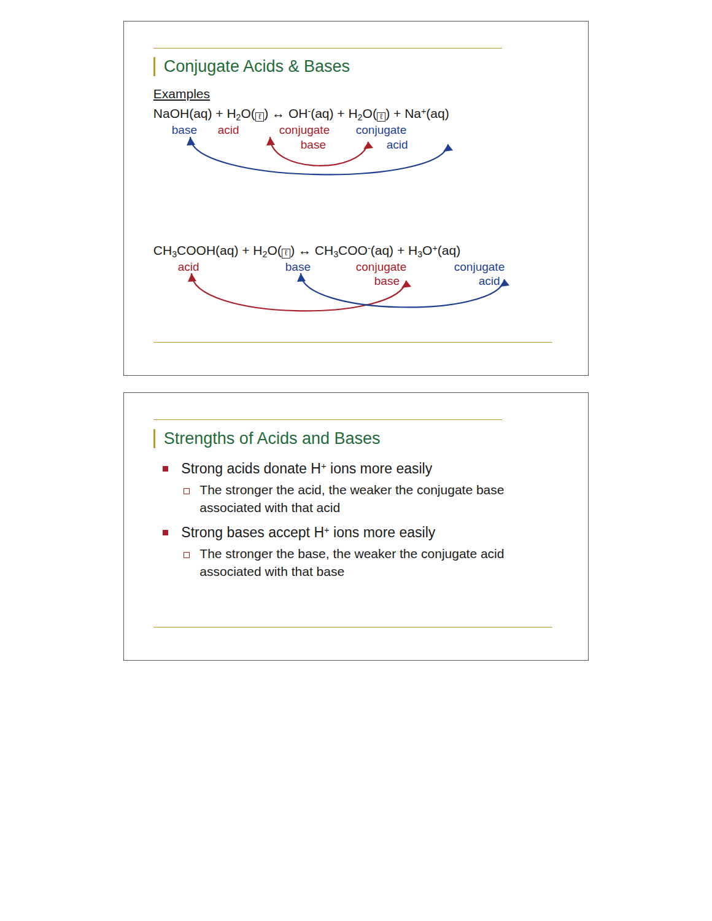Conjugate Acids & Bases
Examples
NaOH(aq) + H2O(ℓ) ↔ OH-(aq) + H2O(ℓ) + Na+(aq)
base acid conjugate base conjugate acid
CH3COOH(aq) + H2O(ℓ) ↔ CH3COO-(aq) + H3O+(aq)
acid base conjugate base conjugate acid
Strengths of Acids and Bases
Strong acids donate H+ ions more easily
The stronger the acid, the weaker the conjugate base associated with that acid
Strong bases accept H+ ions more easily
The stronger the base, the weaker the conjugate acid associated with that base